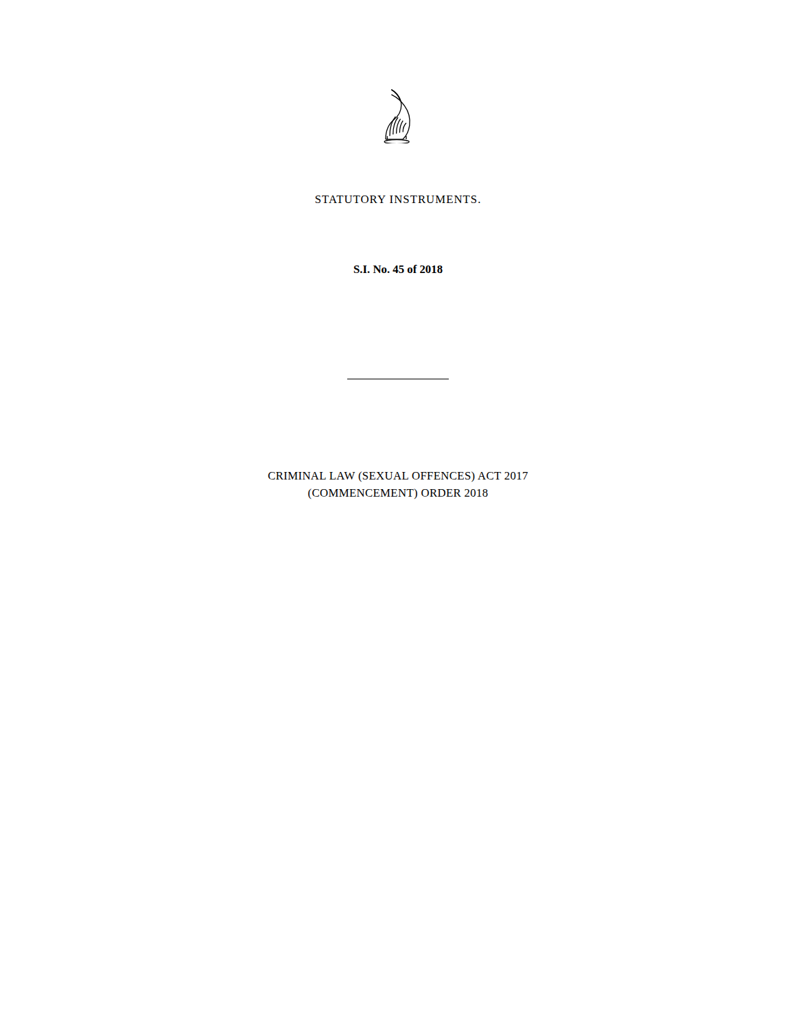STATUTORY INSTRUMENTS.
S.I. No. 45 of 2018
CRIMINAL LAW (SEXUAL OFFENCES) ACT 2017
(COMMENCEMENT) ORDER 2018